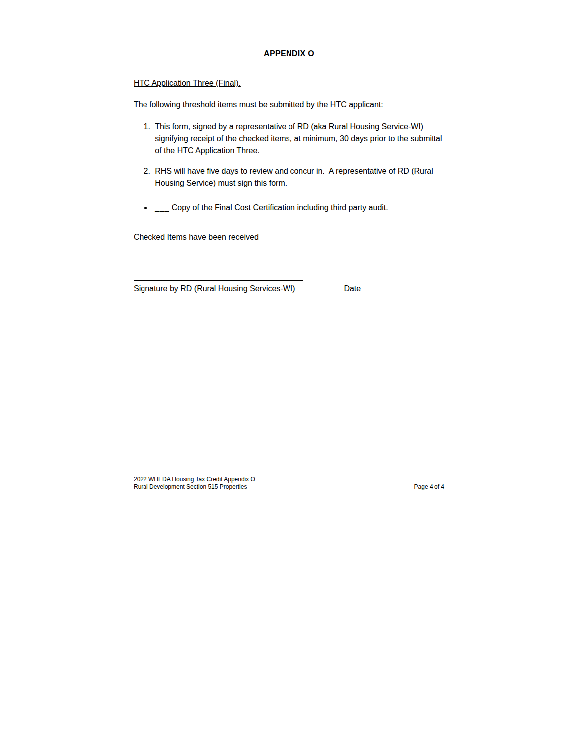APPENDIX O
HTC Application Three (Final).
The following threshold items must be submitted by the HTC applicant:
This form, signed by a representative of RD (aka Rural Housing Service-WI) signifying receipt of the checked items, at minimum, 30 days prior to the submittal of the HTC Application Three.
RHS will have five days to review and concur in. A representative of RD (Rural Housing Service) must sign this form.
___ Copy of the Final Cost Certification including third party audit.
Checked Items have been received
Signature by RD (Rural Housing Services-WI) Date
2022 WHEDA Housing Tax Credit Appendix O
Rural Development Section 515 Properties
Page 4 of 4